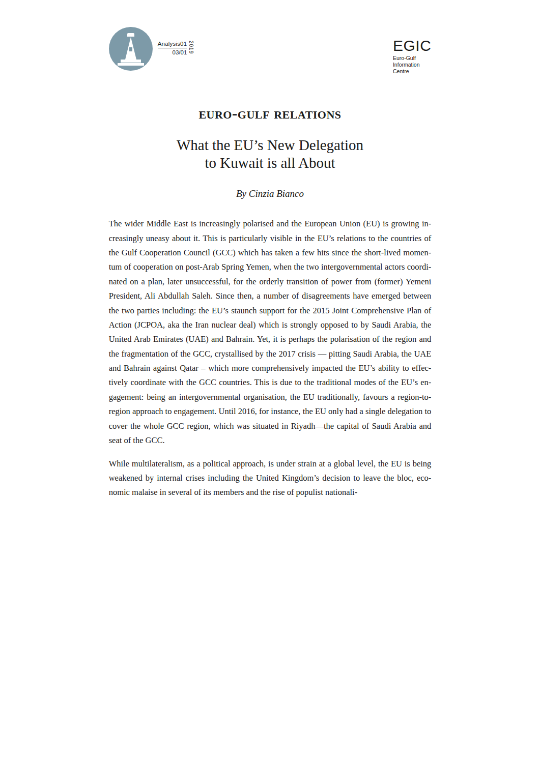Analysis01
03/01
2019
EGIC
Euro-Gulf
Information
Centre
Euro-Gulf Relations
What the EU’s New Delegation
to Kuwait is all About
By Cinzia Bianco
The wider Middle East is increasingly polarised and the European Union (EU) is growing increasingly uneasy about it. This is particularly visible in the EU’s relations to the countries of the Gulf Cooperation Council (GCC) which has taken a few hits since the short-lived momentum of cooperation on post-Arab Spring Yemen, when the two intergovernmental actors coordinated on a plan, later unsuccessful, for the orderly transition of power from (former) Yemeni President, Ali Abdullah Saleh. Since then, a number of disagreements have emerged between the two parties including: the EU’s staunch support for the 2015 Joint Comprehensive Plan of Action (JCPOA, aka the Iran nuclear deal) which is strongly opposed to by Saudi Arabia, the United Arab Emirates (UAE) and Bahrain. Yet, it is perhaps the polarisation of the region and the fragmentation of the GCC, crystallised by the 2017 crisis — pitting Saudi Arabia, the UAE and Bahrain against Qatar – which more comprehensively impacted the EU’s ability to effectively coordinate with the GCC countries. This is due to the traditional modes of the EU’s engagement: being an intergovernmental organisation, the EU traditionally, favours a region-to-region approach to engagement. Until 2016, for instance, the EU only had a single delegation to cover the whole GCC region, which was situated in Riyadh—the capital of Saudi Arabia and seat of the GCC.
While multilateralism, as a political approach, is under strain at a global level, the EU is being weakened by internal crises including the United Kingdom’s decision to leave the bloc, economic malaise in several of its members and the rise of populist nationali-